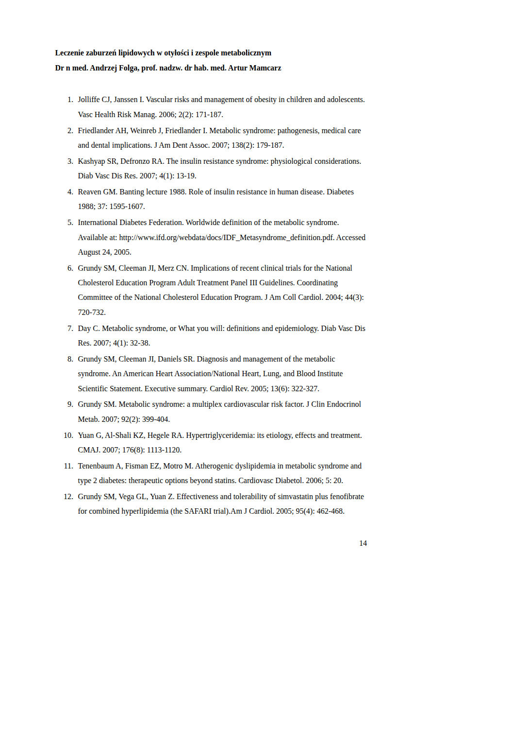Leczenie zaburzeń lipidowych w otyłości i zespole metabolicznym
Dr n med. Andrzej Folga, prof. nadzw. dr hab. med. Artur Mamcarz
Jolliffe CJ, Janssen I. Vascular risks and management of obesity in children and adolescents. Vasc Health Risk Manag. 2006; 2(2): 171-187.
Friedlander AH, Weinreb J, Friedlander I. Metabolic syndrome: pathogenesis, medical care and dental implications. J Am Dent Assoc. 2007; 138(2): 179-187.
Kashyap SR, Defronzo RA. The insulin resistance syndrome: physiological considerations.
Diab Vasc Dis Res. 2007; 4(1): 13-19.
Reaven GM. Banting lecture 1988. Role of insulin resistance in human disease. Diabetes 1988; 37: 1595-1607.
International Diabetes Federation. Worldwide definition of the metabolic syndrome. Available at: http://www.ifd.org/webdata/docs/IDF_Metasyndrome_definition.pdf. Accessed August 24, 2005.
Grundy SM, Cleeman JI, Merz CN. Implications of recent clinical trials for the National Cholesterol Education Program Adult Treatment Panel III Guidelines. Coordinating Committee of the National Cholesterol Education Program. J Am Coll Cardiol. 2004; 44(3): 720-732.
Day C. Metabolic syndrome, or What you will: definitions and epidemiology. Diab Vasc Dis Res. 2007; 4(1): 32-38.
Grundy SM, Cleeman JI, Daniels SR. Diagnosis and management of the metabolic syndrome. An American Heart Association/National Heart, Lung, and Blood Institute Scientific Statement. Executive summary. Cardiol Rev. 2005; 13(6): 322-327.
Grundy SM. Metabolic syndrome: a multiplex cardiovascular risk factor. J Clin Endocrinol Metab. 2007; 92(2): 399-404.
Yuan G, Al-Shali KZ, Hegele RA. Hypertriglyceridemia: its etiology, effects and treatment. CMAJ. 2007; 176(8): 1113-1120.
Tenenbaum A, Fisman EZ, Motro M. Atherogenic dyslipidemia in metabolic syndrome and type 2 diabetes: therapeutic options beyond statins. Cardiovasc Diabetol. 2006; 5: 20.
Grundy SM, Vega GL, Yuan Z. Effectiveness and tolerability of simvastatin plus fenofibrate for combined hyperlipidemia (the SAFARI trial).Am J Cardiol. 2005; 95(4): 462-468.
14